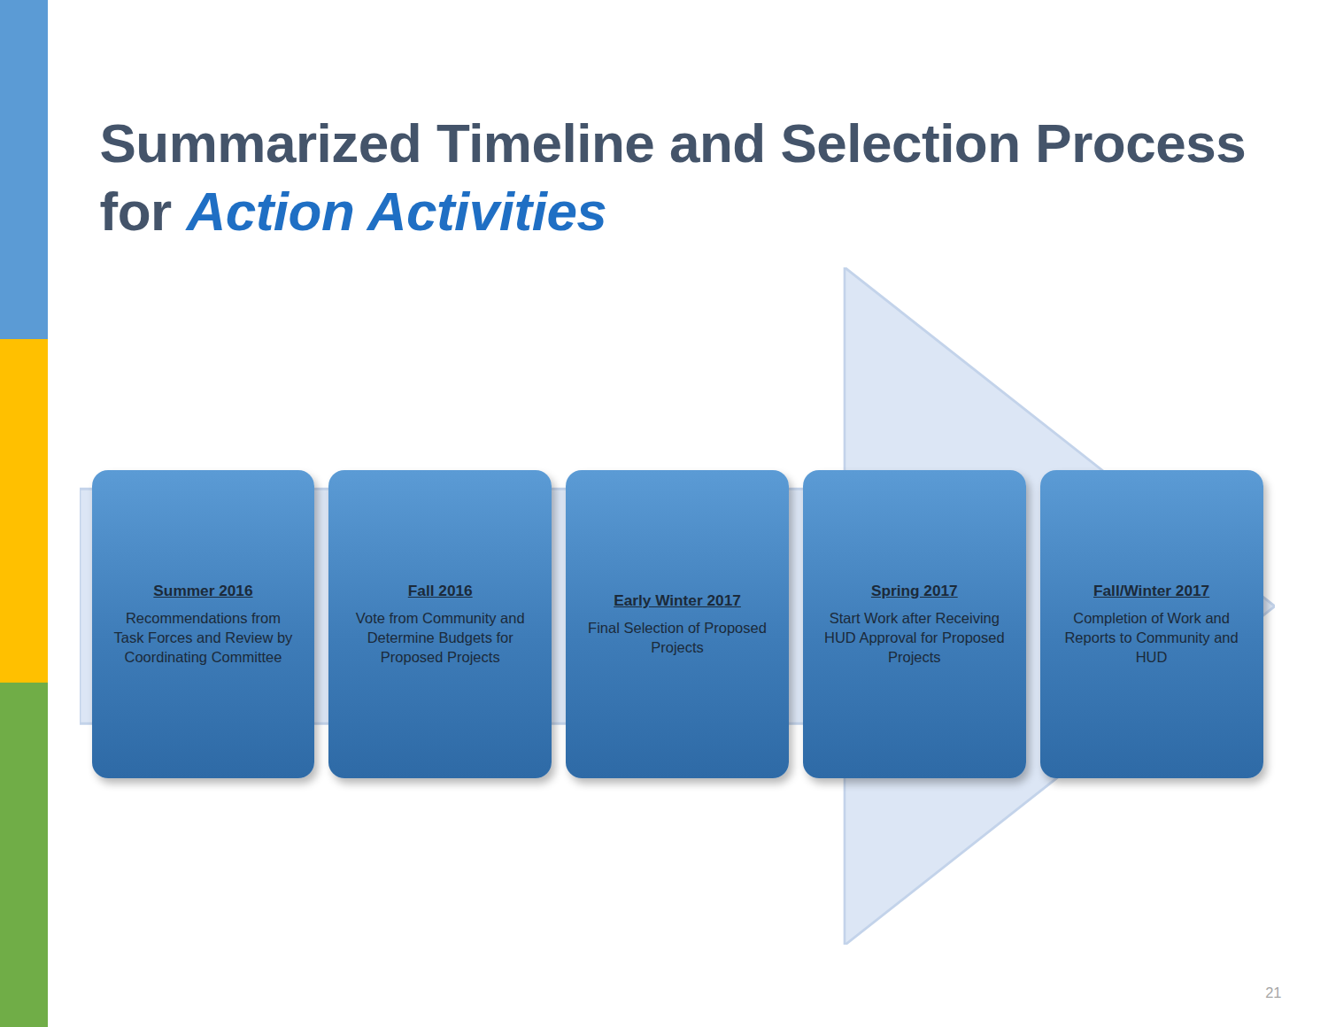Summarized Timeline and Selection Process for Action Activities
Summer 2016
Recommendations from Task Forces and Review by Coordinating Committee
Fall 2016
Vote from Community and Determine Budgets for Proposed Projects
Early Winter 2017
Final Selection of Proposed Projects
Spring 2017
Start Work after Receiving HUD Approval for Proposed Projects
Fall/Winter 2017
Completion of Work and Reports to Community and HUD
21